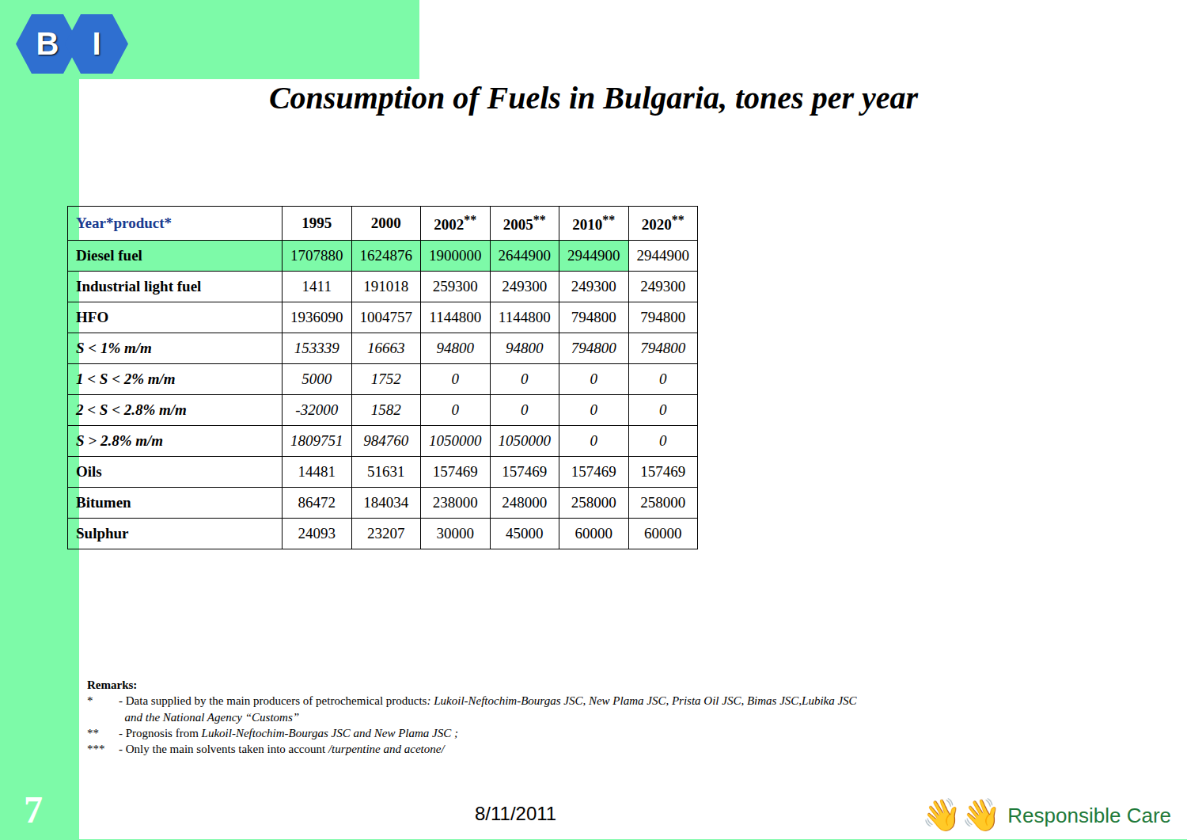B
I
Consumption of Fuels in Bulgaria, tones per year
| Year*product* | 1995 | 2000 | 2002 ** | 2005 ** | 2010 ** | 2020 ** |
| --- | --- | --- | --- | --- | --- | --- |
| Diesel fuel | 1707880 | 1624876 | 1900000 | 2644900 | 2944900 | 2944900 |
| Industrial light fuel | 1411 | 191018 | 259300 | 249300 | 249300 | 249300 |
| HFO | 1936090 | 1004757 | 1144800 | 1144800 | 794800 | 794800 |
| S < 1% m/m | 153339 | 16663 | 94800 | 94800 | 794800 | 794800 |
| 1 < S < 2% m/m | 5000 | 1752 | 0 | 0 | 0 | 0 |
| 2 < S < 2.8% m/m | -32000 | 1582 | 0 | 0 | 0 | 0 |
| S > 2.8% m/m | 1809751 | 984760 | 1050000 | 1050000 | 0 | 0 |
| Oils | 14481 | 51631 | 157469 | 157469 | 157469 | 157469 |
| Bitumen | 86472 | 184034 | 238000 | 248000 | 258000 | 258000 |
| Sulphur | 24093 | 23207 | 30000 | 45000 | 60000 | 60000 |
Remarks:
*
- Data supplied by the main producers of petrochemical products: Lukoil-Neftochim-Bourgas JSC, New Plama JSC, Prista Oil JSC, Bimas JSC,Lubika JSC
and the National Agency “Customs”
**
- Prognosis from Lukoil-Neftochim-Bourgas JSC and New Plama JSC ;
***
- Only the main solvents taken into account /turpentine and acetone/
7
8/11/2011
👋👋
Responsible Care